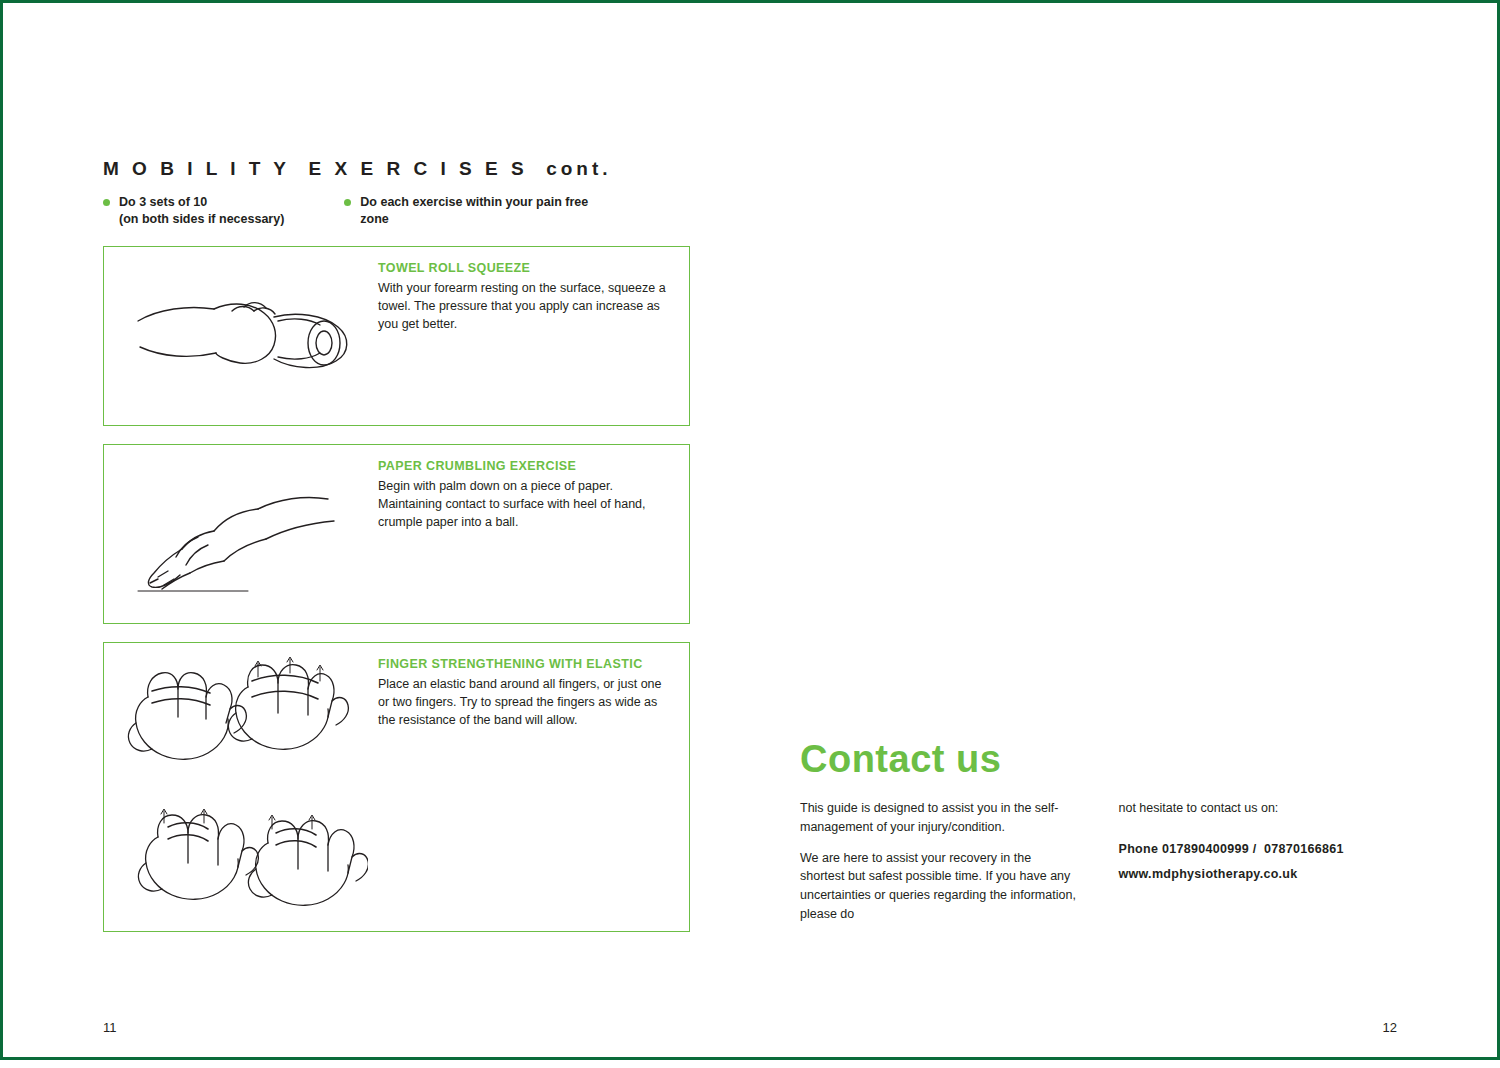M O B I L I T Y E X E R C I S E S cont.
Do 3 sets of 10
(on both sides if necessary)
Do each exercise within your pain free zone
Towel roll squeeze
With your forearm resting on the surface, squeeze a towel. The pressure that you apply can increase as you get better.
Paper crumbling exercise
Begin with palm down on a piece of paper. Maintaining contact to surface with heel of hand, crumple paper into a ball.
Finger strengthening with elastic
Place an elastic band around all fingers, or just one or two fingers. Try to spread the fingers as wide as the resistance of the band will allow.
11
Contact us
This guide is designed to assist you in the self-management of your injury/condition.
We are here to assist your recovery in the shortest but safest possible time. If you have any uncertainties or queries regarding the information, please do
not hesitate to contact us on:
Phone 017890400999 / 07870166861
www.mdphysiotherapy.co.uk
12